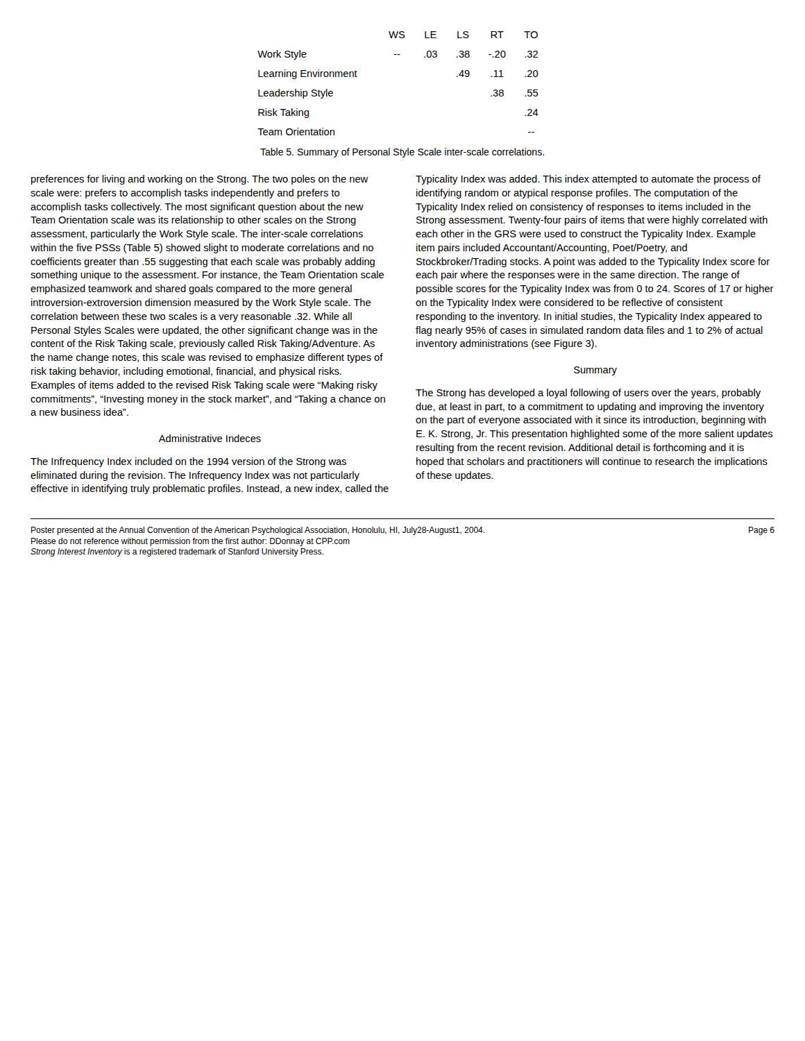| | WS | LE | LS | RT | TO |
| --- | --- | --- | --- | --- | --- |
| Work Style | -- | .03 | .38 | -.20 | .32 |
| Learning Environment | | | .49 | .11 | .20 |
| Leadership Style | | | | .38 | .55 |
| Risk Taking | | | | | .24 |
| Team Orientation | | | | | -- |
Table 5. Summary of Personal Style Scale inter-scale correlations.
preferences for living and working on the Strong. The two poles on the new scale were: prefers to accomplish tasks independently and prefers to accomplish tasks collectively. The most significant question about the new Team Orientation scale was its relationship to other scales on the Strong assessment, particularly the Work Style scale. The inter-scale correlations within the five PSSs (Table 5) showed slight to moderate correlations and no coefficients greater than .55 suggesting that each scale was probably adding something unique to the assessment. For instance, the Team Orientation scale emphasized teamwork and shared goals compared to the more general introversion-extroversion dimension measured by the Work Style scale. The correlation between these two scales is a very reasonable .32. While all Personal Styles Scales were updated, the other significant change was in the content of the Risk Taking scale, previously called Risk Taking/Adventure. As the name change notes, this scale was revised to emphasize different types of risk taking behavior, including emotional, financial, and physical risks. Examples of items added to the revised Risk Taking scale were “Making risky commitments”, “Investing money in the stock market”, and “Taking a chance on a new business idea”.
Administrative Indeces
The Infrequency Index included on the 1994 version of the Strong was eliminated during the revision. The Infrequency Index was not particularly effective in identifying truly problematic profiles. Instead, a new index, called the Typicality Index was added. This index attempted to automate the process of identifying random or atypical response profiles. The computation of the Typicality Index relied on consistency of responses to items included in the Strong assessment. Twenty-four pairs of items that were highly correlated with each other in the GRS were used to construct the Typicality Index. Example item pairs included Accountant/Accounting, Poet/Poetry, and Stockbroker/Trading stocks. A point was added to the Typicality Index score for each pair where the responses were in the same direction. The range of possible scores for the Typicality Index was from 0 to 24. Scores of 17 or higher on the Typicality Index were considered to be reflective of consistent responding to the inventory. In initial studies, the Typicality Index appeared to flag nearly 95% of cases in simulated random data files and 1 to 2% of actual inventory administrations (see Figure 3).
Summary
The Strong has developed a loyal following of users over the years, probably due, at least in part, to a commitment to updating and improving the inventory on the part of everyone associated with it since its introduction, beginning with E. K. Strong, Jr. This presentation highlighted some of the more salient updates resulting from the recent revision. Additional detail is forthcoming and it is hoped that scholars and practitioners will continue to research the implications of these updates.
Poster presented at the Annual Convention of the American Psychological Association, Honolulu, HI, July28-August1, 2004. Page 6
Please do not reference without permission from the first author: DDonnay at CPP.com
Strong Interest Inventory is a registered trademark of Stanford University Press.